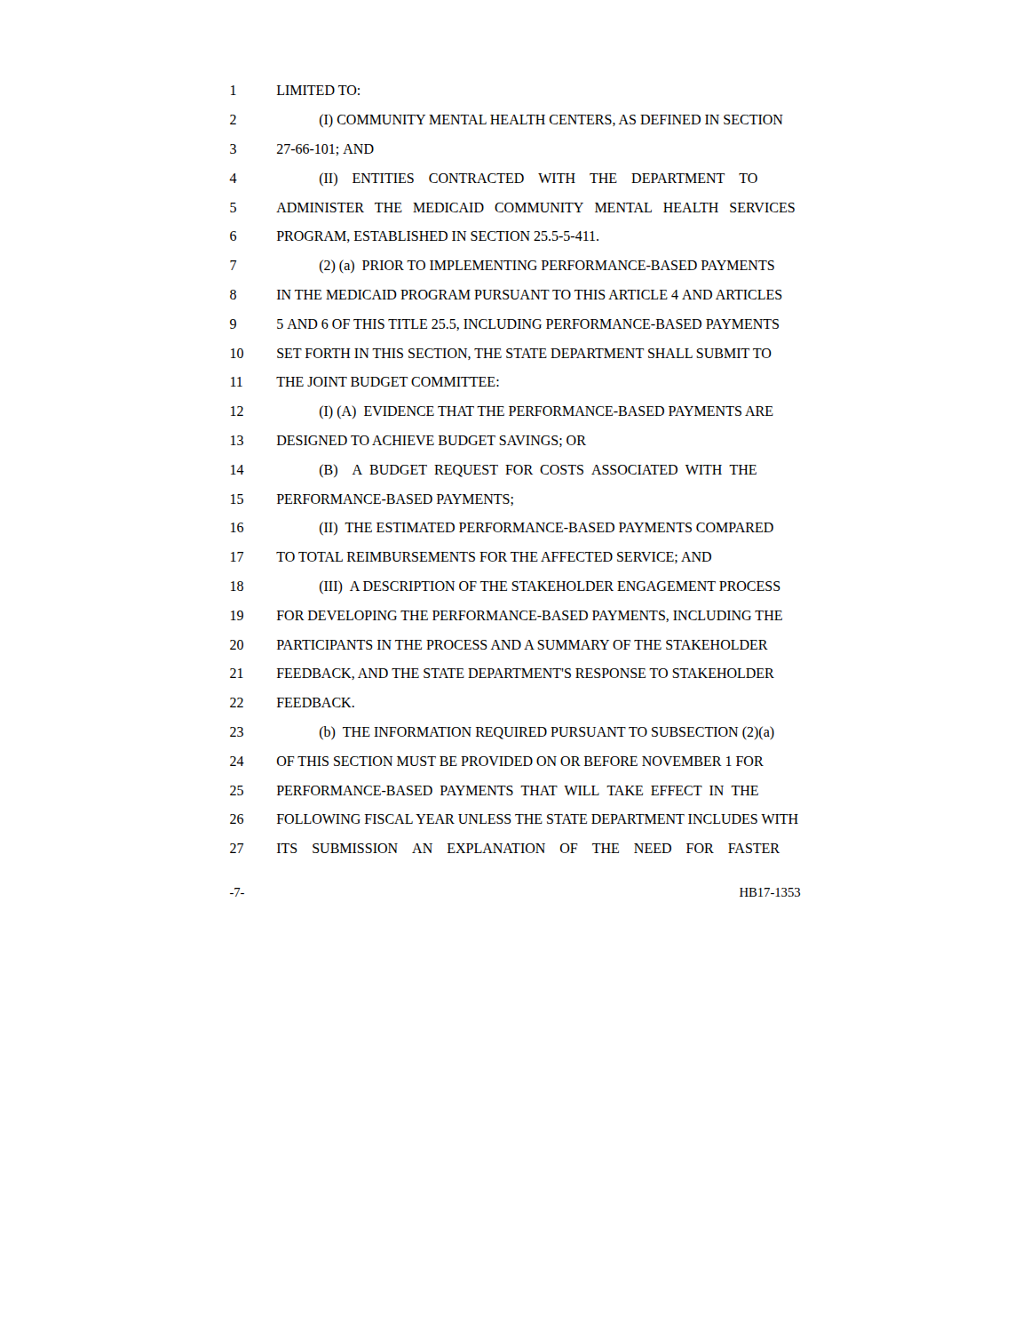| 1 | LIMITED TO: |
| 2 | (I) COMMUNITY MENTAL HEALTH CENTERS, AS DEFINED IN SECTION |
| 3 | 27-66-101; AND |
| 4 | (II) ENTITIES CONTRACTED WITH THE DEPARTMENT TO |
| 5 | ADMINISTER THE MEDICAID COMMUNITY MENTAL HEALTH SERVICES |
| 6 | PROGRAM, ESTABLISHED IN SECTION 25.5-5-411. |
| 7 | (2) (a) PRIOR TO IMPLEMENTING PERFORMANCE-BASED PAYMENTS |
| 8 | IN THE MEDICAID PROGRAM PURSUANT TO THIS ARTICLE 4 AND ARTICLES |
| 9 | 5 AND 6 OF THIS TITLE 25.5, INCLUDING PERFORMANCE-BASED PAYMENTS |
| 10 | SET FORTH IN THIS SECTION, THE STATE DEPARTMENT SHALL SUBMIT TO |
| 11 | THE JOINT BUDGET COMMITTEE: |
| 12 | (I) (A) EVIDENCE THAT THE PERFORMANCE-BASED PAYMENTS ARE |
| 13 | DESIGNED TO ACHIEVE BUDGET SAVINGS; OR |
| 14 | (B) A BUDGET REQUEST FOR COSTS ASSOCIATED WITH THE |
| 15 | PERFORMANCE-BASED PAYMENTS; |
| 16 | (II) THE ESTIMATED PERFORMANCE-BASED PAYMENTS COMPARED |
| 17 | TO TOTAL REIMBURSEMENTS FOR THE AFFECTED SERVICE; AND |
| 18 | (III) A DESCRIPTION OF THE STAKEHOLDER ENGAGEMENT PROCESS |
| 19 | FOR DEVELOPING THE PERFORMANCE-BASED PAYMENTS, INCLUDING THE |
| 20 | PARTICIPANTS IN THE PROCESS AND A SUMMARY OF THE STAKEHOLDER |
| 21 | FEEDBACK, AND THE STATE DEPARTMENT'S RESPONSE TO STAKEHOLDER |
| 22 | FEEDBACK. |
| 23 | (b) THE INFORMATION REQUIRED PURSUANT TO SUBSECTION (2)(a) |
| 24 | OF THIS SECTION MUST BE PROVIDED ON OR BEFORE NOVEMBER 1 FOR |
| 25 | PERFORMANCE-BASED PAYMENTS THAT WILL TAKE EFFECT IN THE |
| 26 | FOLLOWING FISCAL YEAR UNLESS THE STATE DEPARTMENT INCLUDES WITH |
| 27 | ITS SUBMISSION AN EXPLANATION OF THE NEED FOR FASTER |
-7- HB17-1353